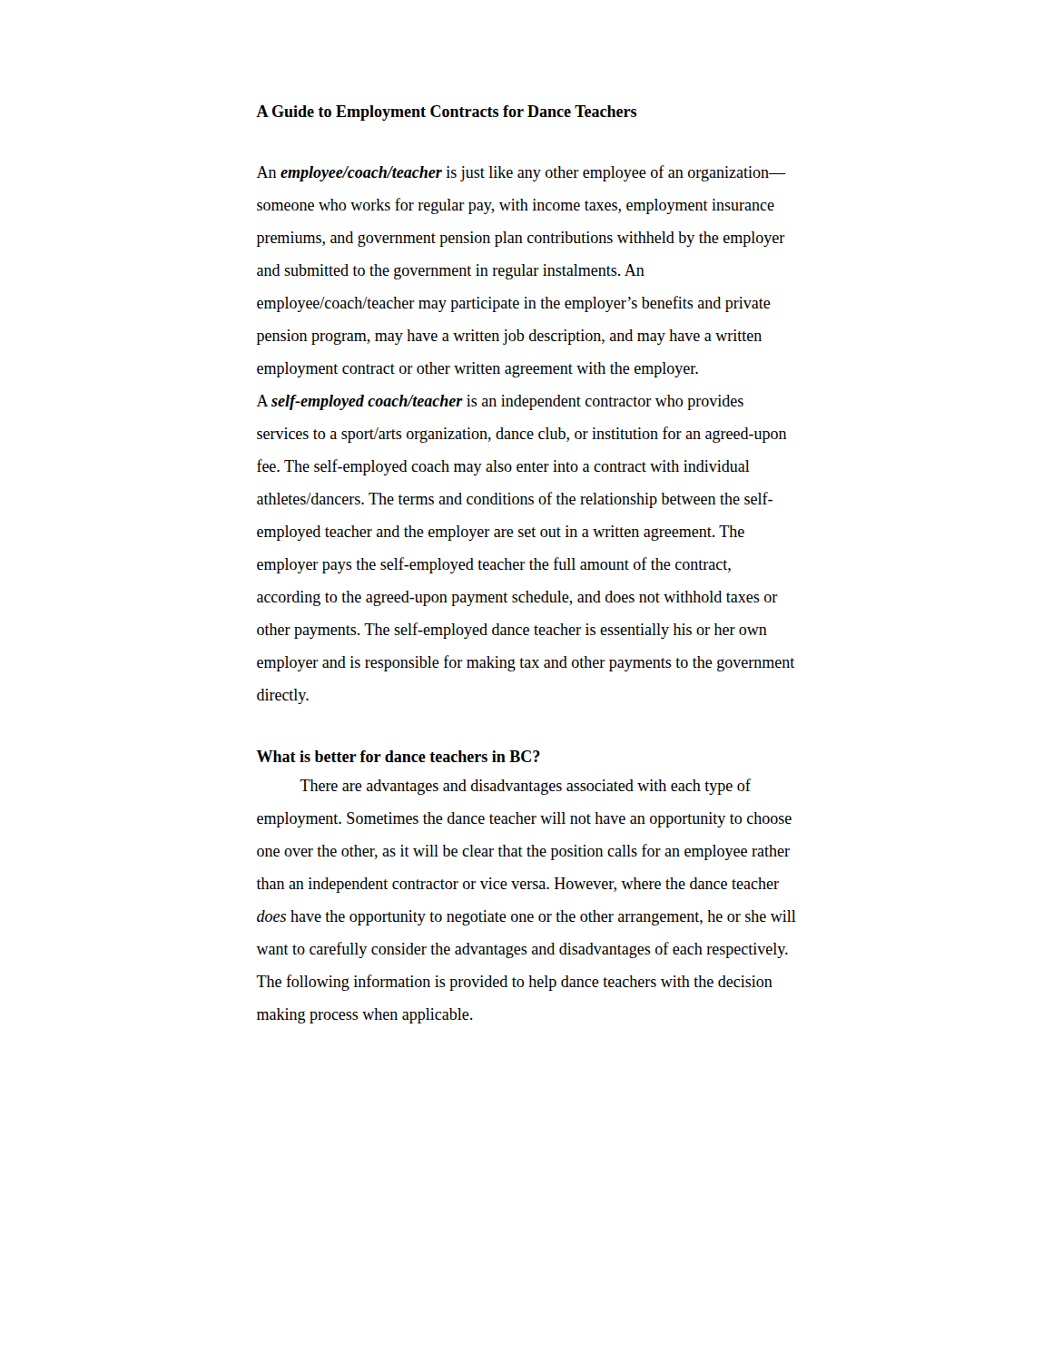A Guide to Employment Contracts for Dance Teachers
An employee/coach/teacher is just like any other employee of an organization—someone who works for regular pay, with income taxes, employment insurance premiums, and government pension plan contributions withheld by the employer and submitted to the government in regular instalments. An employee/coach/teacher may participate in the employer’s benefits and private pension program, may have a written job description, and may have a written employment contract or other written agreement with the employer.
A self-employed coach/teacher is an independent contractor who provides services to a sport/arts organization, dance club, or institution for an agreed-upon fee. The self-employed coach may also enter into a contract with individual athletes/dancers. The terms and conditions of the relationship between the self-employed teacher and the employer are set out in a written agreement. The employer pays the self-employed teacher the full amount of the contract, according to the agreed-upon payment schedule, and does not withhold taxes or other payments. The self-employed dance teacher is essentially his or her own employer and is responsible for making tax and other payments to the government directly.
What is better for dance teachers in BC?
There are advantages and disadvantages associated with each type of employment. Sometimes the dance teacher will not have an opportunity to choose one over the other, as it will be clear that the position calls for an employee rather than an independent contractor or vice versa. However, where the dance teacher does have the opportunity to negotiate one or the other arrangement, he or she will want to carefully consider the advantages and disadvantages of each respectively. The following information is provided to help dance teachers with the decision making process when applicable.